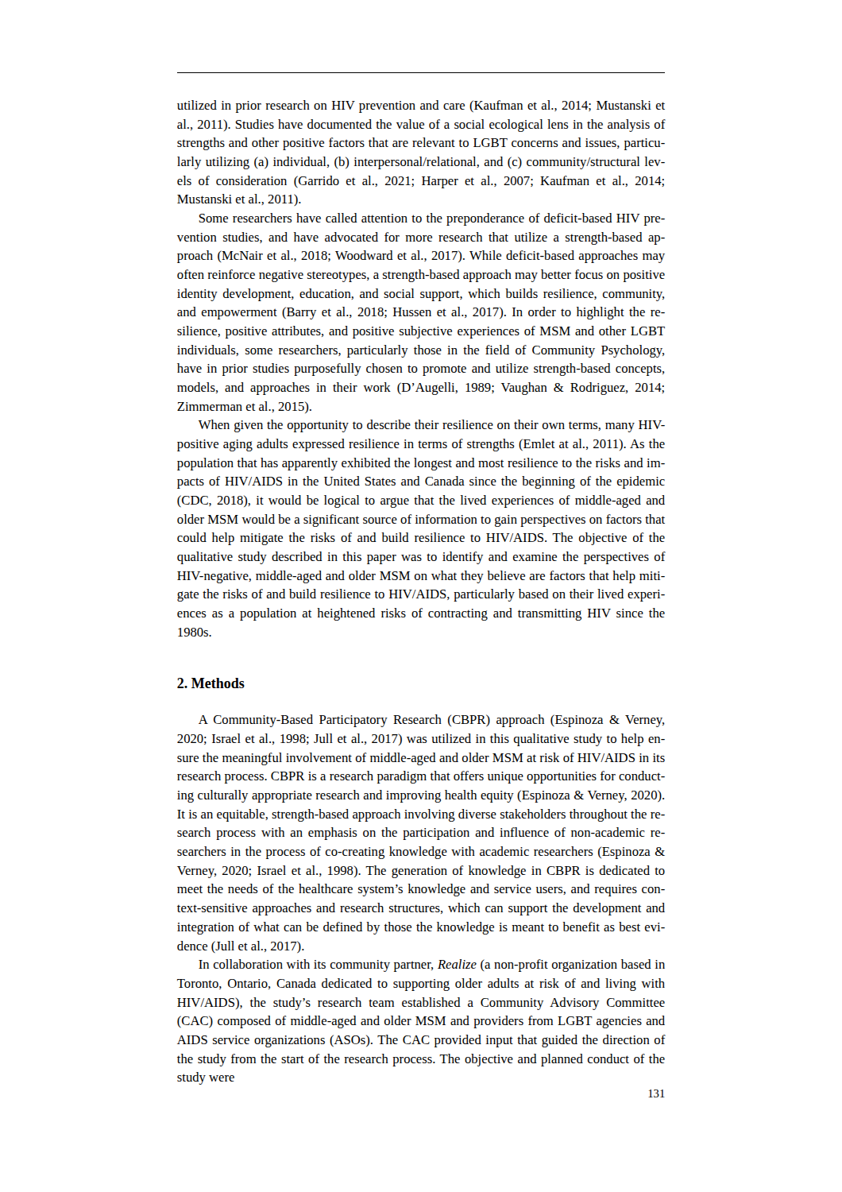utilized in prior research on HIV prevention and care (Kaufman et al., 2014; Mustanski et al., 2011). Studies have documented the value of a social ecological lens in the analysis of strengths and other positive factors that are relevant to LGBT concerns and issues, particularly utilizing (a) individual, (b) interpersonal/relational, and (c) community/structural levels of consideration (Garrido et al., 2021; Harper et al., 2007; Kaufman et al., 2014; Mustanski et al., 2011).
Some researchers have called attention to the preponderance of deficit-based HIV prevention studies, and have advocated for more research that utilize a strength-based approach (McNair et al., 2018; Woodward et al., 2017). While deficit-based approaches may often reinforce negative stereotypes, a strength-based approach may better focus on positive identity development, education, and social support, which builds resilience, community, and empowerment (Barry et al., 2018; Hussen et al., 2017). In order to highlight the resilience, positive attributes, and positive subjective experiences of MSM and other LGBT individuals, some researchers, particularly those in the field of Community Psychology, have in prior studies purposefully chosen to promote and utilize strength-based concepts, models, and approaches in their work (D’Augelli, 1989; Vaughan & Rodriguez, 2014; Zimmerman et al., 2015).
When given the opportunity to describe their resilience on their own terms, many HIV-positive aging adults expressed resilience in terms of strengths (Emlet at al., 2011). As the population that has apparently exhibited the longest and most resilience to the risks and impacts of HIV/AIDS in the United States and Canada since the beginning of the epidemic (CDC, 2018), it would be logical to argue that the lived experiences of middle-aged and older MSM would be a significant source of information to gain perspectives on factors that could help mitigate the risks of and build resilience to HIV/AIDS. The objective of the qualitative study described in this paper was to identify and examine the perspectives of HIV-negative, middle-aged and older MSM on what they believe are factors that help mitigate the risks of and build resilience to HIV/AIDS, particularly based on their lived experiences as a population at heightened risks of contracting and transmitting HIV since the 1980s.
2. Methods
A Community-Based Participatory Research (CBPR) approach (Espinoza & Verney, 2020; Israel et al., 1998; Jull et al., 2017) was utilized in this qualitative study to help ensure the meaningful involvement of middle-aged and older MSM at risk of HIV/AIDS in its research process. CBPR is a research paradigm that offers unique opportunities for conducting culturally appropriate research and improving health equity (Espinoza & Verney, 2020). It is an equitable, strength-based approach involving diverse stakeholders throughout the research process with an emphasis on the participation and influence of non-academic researchers in the process of co-creating knowledge with academic researchers (Espinoza & Verney, 2020; Israel et al., 1998). The generation of knowledge in CBPR is dedicated to meet the needs of the healthcare system’s knowledge and service users, and requires context-sensitive approaches and research structures, which can support the development and integration of what can be defined by those the knowledge is meant to benefit as best evidence (Jull et al., 2017).
In collaboration with its community partner, Realize (a non-profit organization based in Toronto, Ontario, Canada dedicated to supporting older adults at risk of and living with HIV/AIDS), the study’s research team established a Community Advisory Committee (CAC) composed of middle-aged and older MSM and providers from LGBT agencies and AIDS service organizations (ASOs). The CAC provided input that guided the direction of the study from the start of the research process. The objective and planned conduct of the study were
131